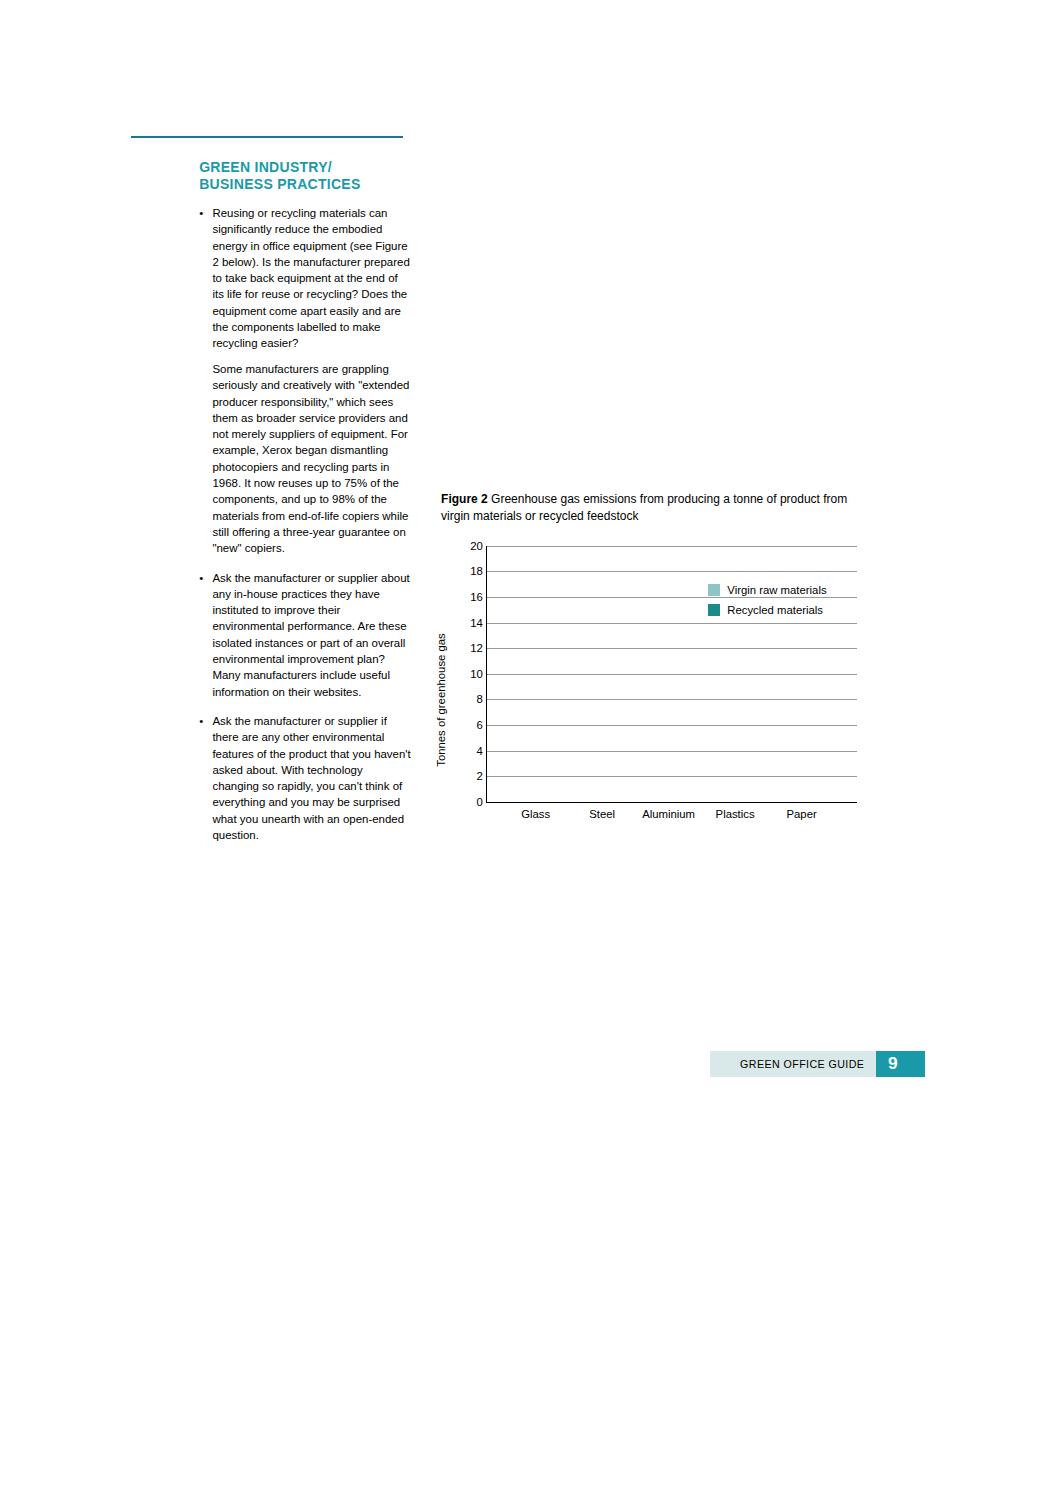Green Industry/
Business Practices
Reusing or recycling materials can significantly reduce the embodied energy in office equipment (see Figure 2 below). Is the manufacturer prepared to take back equipment at the end of its life for reuse or recycling? Does the equipment come apart easily and are the components labelled to make recycling easier?
Some manufacturers are grappling seriously and creatively with "extended producer responsibility," which sees them as broader service providers and not merely suppliers of equipment. For example, Xerox began dismantling photocopiers and recycling parts in 1968. It now reuses up to 75% of the components, and up to 98% of the materials from end-of-life copiers while still offering a three-year guarantee on "new" copiers.
Ask the manufacturer or supplier about any in-house practices they have instituted to improve their environmental performance. Are these isolated instances or part of an overall environmental improvement plan? Many manufacturers include useful information on their websites.
Ask the manufacturer or supplier if there are any other environmental features of the product that you haven't asked about. With technology changing so rapidly, you can't think of everything and you may be surprised what you unearth with an open-ended question.
Figure 2 Greenhouse gas emissions from producing a tonne of product from virgin materials or recycled feedstock
Tonnes of greenhouse gas
20
18
16
14
12
10
8
6
4
2
0
Virgin raw materials
Recycled materials
Glass
Steel
Aluminium
Plastics
Paper
GREEN OFFICE GUIDE
9